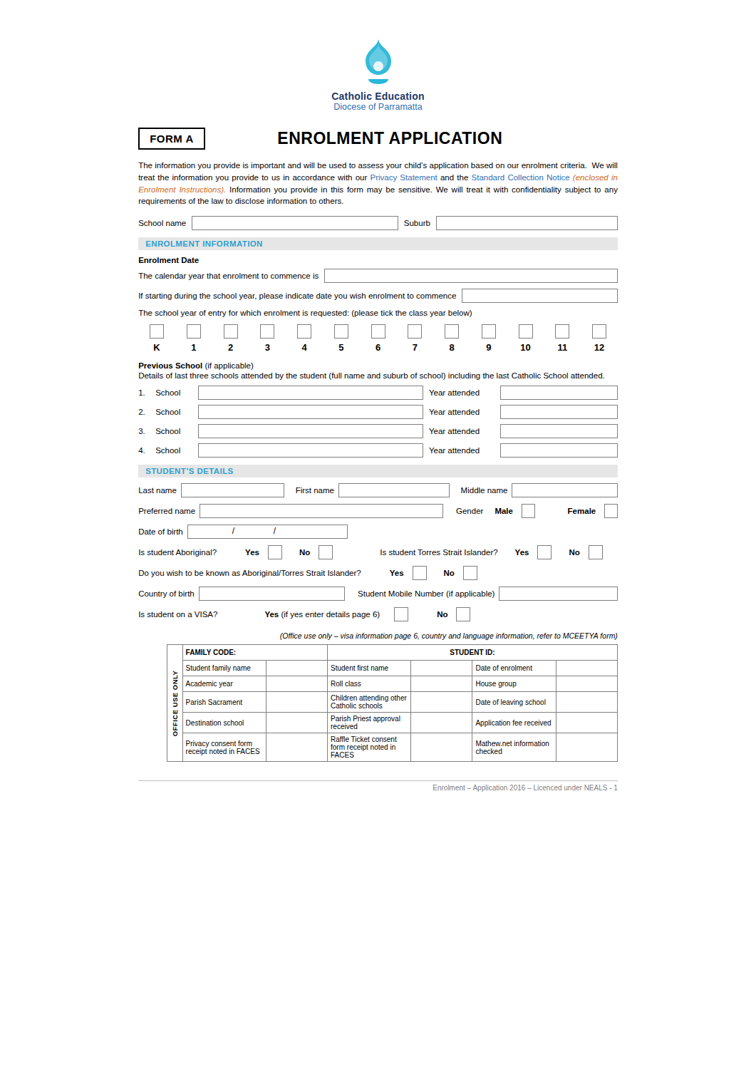Catholic Education
Diocese of Parramatta
FORM A
ENROLMENT APPLICATION
The information you provide is important and will be used to assess your child’s application based on our enrolment criteria. We will treat the information you provide to us in accordance with our Privacy Statement and the Standard Collection Notice (enclosed in Enrolment Instructions). Information you provide in this form may be sensitive. We will treat it with confidentiality subject to any requirements of the law to disclose information to others.
School name
Suburb
ENROLMENT INFORMATION
Enrolment Date
The calendar year that enrolment to commence is
If starting during the school year, please indicate date you wish enrolment to commence
The school year of entry for which enrolment is requested: (please tick the class year below)
| K | 1 | 2 | 3 | 4 | 5 | 6 | 7 | 8 | 9 | 10 | 11 | 12 |
Previous School (if applicable)
Details of last three schools attended by the student (full name and suburb of school) including the last Catholic School attended.
1.
School
Year attended
2.
School
Year attended
3.
School
Year attended
4.
School
Year attended
STUDENT’S DETAILS
Last name
First name
Middle name
Preferred name
Gender
Male
Female
Date of birth
/ /
Is student Aboriginal?
Yes
No
Is student Torres Strait Islander?
Yes
No
Do you wish to be known as Aboriginal/Torres Strait Islander?
Yes
No
Country of birth
Student Mobile Number (if applicable)
Is student on a VISA?
Yes (if yes enter details page 6)
No
(Office use only – visa information page 6, country and language information, refer to MCEETYA form)
OFFICE USE ONLY
| FAMILY CODE: | STUDENT ID: |
| Student family name | | Student first name | | Date of enrolment | |
| Academic year | | Roll class | | House group | |
| Parish Sacrament | | Children attending other Catholic schools | | Date of leaving school | |
| Destination school | | Parish Priest approval received | | Application fee received | |
| Privacy consent form receipt noted in FACES | | Raffle Ticket consent form receipt noted in FACES | | Mathew.net information checked | |
Enrolment – Application 2016 – Licenced under NEALS - 1